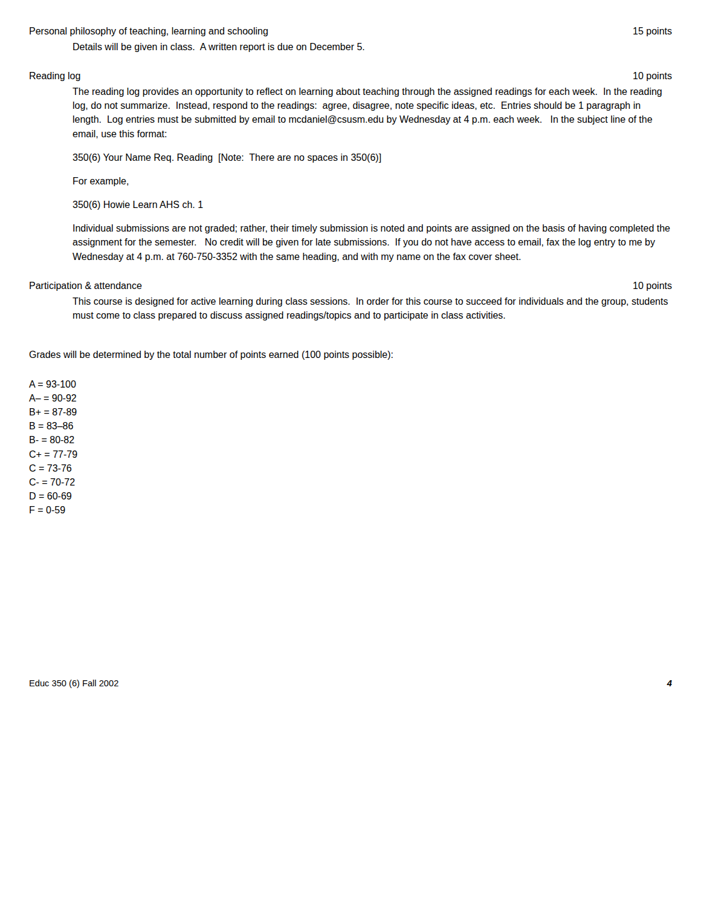Personal philosophy of teaching, learning and schooling 15 points
Details will be given in class. A written report is due on December 5.
Reading log 10 points
The reading log provides an opportunity to reflect on learning about teaching through the assigned readings for each week. In the reading log, do not summarize. Instead, respond to the readings: agree, disagree, note specific ideas, etc. Entries should be 1 paragraph in length. Log entries must be submitted by email to mcdaniel@csusm.edu by Wednesday at 4 p.m. each week. In the subject line of the email, use this format:
350(6) Your Name Req. Reading [Note: There are no spaces in 350(6)]
For example,
350(6) Howie Learn AHS ch. 1
Individual submissions are not graded; rather, their timely submission is noted and points are assigned on the basis of having completed the assignment for the semester. No credit will be given for late submissions. If you do not have access to email, fax the log entry to me by Wednesday at 4 p.m. at 760-750-3352 with the same heading, and with my name on the fax cover sheet.
Participation & attendance 10 points
This course is designed for active learning during class sessions. In order for this course to succeed for individuals and the group, students must come to class prepared to discuss assigned readings/topics and to participate in class activities.
Grades will be determined by the total number of points earned (100 points possible):
A = 93-100
A– = 90-92
B+ = 87-89
B = 83–86
B- = 80-82
C+ = 77-79
C = 73-76
C- = 70-72
D = 60-69
F = 0-59
Educ 350 (6) Fall 2002 4